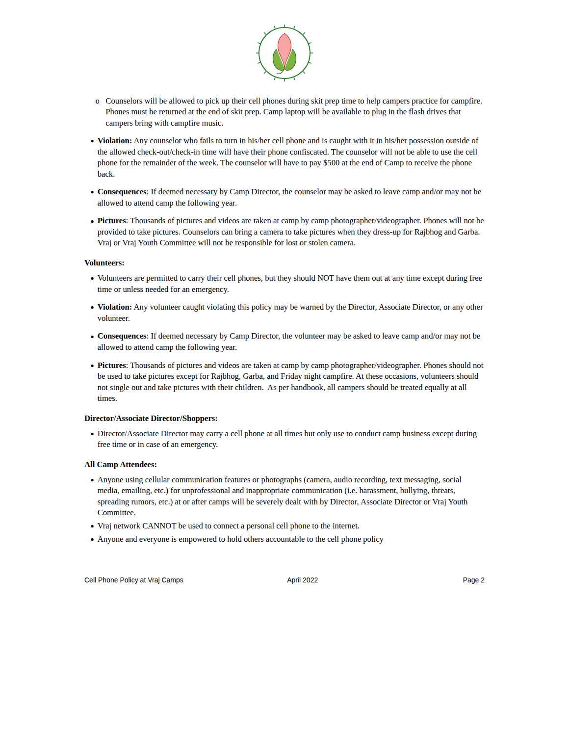Counselors will be allowed to pick up their cell phones during skit prep time to help campers practice for campfire. Phones must be returned at the end of skit prep. Camp laptop will be available to plug in the flash drives that campers bring with campfire music.
Violation: Any counselor who fails to turn in his/her cell phone and is caught with it in his/her possession outside of the allowed check-out/check-in time will have their phone confiscated. The counselor will not be able to use the cell phone for the remainder of the week. The counselor will have to pay $500 at the end of Camp to receive the phone back.
Consequences: If deemed necessary by Camp Director, the counselor may be asked to leave camp and/or may not be allowed to attend camp the following year.
Pictures: Thousands of pictures and videos are taken at camp by camp photographer/videographer. Phones will not be provided to take pictures. Counselors can bring a camera to take pictures when they dress-up for Rajbhog and Garba. Vraj or Vraj Youth Committee will not be responsible for lost or stolen camera.
Volunteers:
Volunteers are permitted to carry their cell phones, but they should NOT have them out at any time except during free time or unless needed for an emergency.
Violation: Any volunteer caught violating this policy may be warned by the Director, Associate Director, or any other volunteer.
Consequences: If deemed necessary by Camp Director, the volunteer may be asked to leave camp and/or may not be allowed to attend camp the following year.
Pictures: Thousands of pictures and videos are taken at camp by camp photographer/videographer. Phones should not be used to take pictures except for Rajbhog, Garba, and Friday night campfire. At these occasions, volunteers should not single out and take pictures with their children. As per handbook, all campers should be treated equally at all times.
Director/Associate Director/Shoppers:
Director/Associate Director may carry a cell phone at all times but only use to conduct camp business except during free time or in case of an emergency.
All Camp Attendees:
Anyone using cellular communication features or photographs (camera, audio recording, text messaging, social media, emailing, etc.) for unprofessional and inappropriate communication (i.e. harassment, bullying, threats, spreading rumors, etc.) at or after camps will be severely dealt with by Director, Associate Director or Vraj Youth Committee.
Vraj network CANNOT be used to connect a personal cell phone to the internet.
Anyone and everyone is empowered to hold others accountable to the cell phone policy
Cell Phone Policy at Vraj Camps April 2022 Page 2